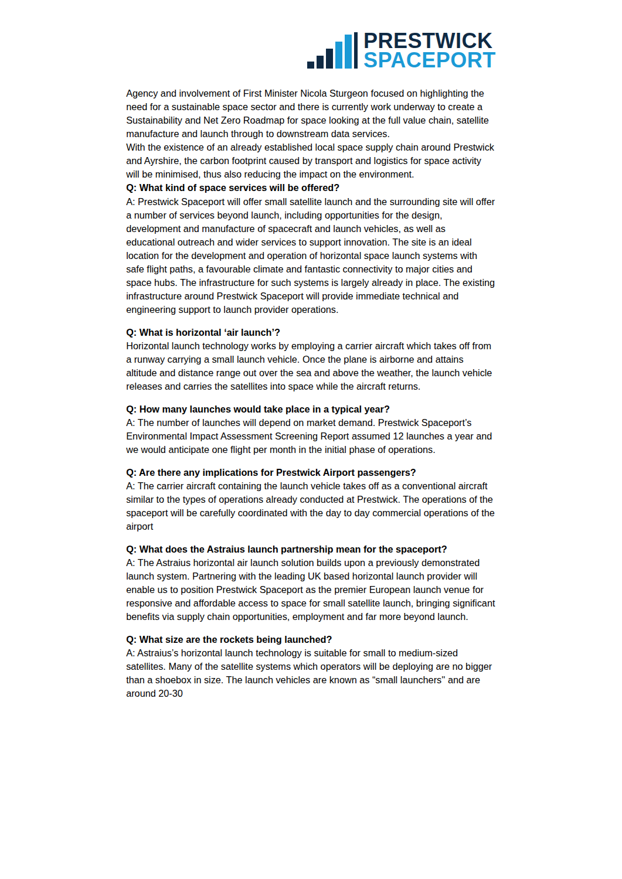PRESTWICK SPACEPORT
Agency and involvement of First Minister Nicola Sturgeon focused on highlighting the need for a sustainable space sector and there is currently work underway to create a Sustainability and Net Zero Roadmap for space looking at the full value chain, satellite manufacture and launch through to downstream data services.
With the existence of an already established local space supply chain around Prestwick and Ayrshire, the carbon footprint caused by transport and logistics for space activity will be minimised, thus also reducing the impact on the environment.
Q: What kind of space services will be offered?
A: Prestwick Spaceport will offer small satellite launch and the surrounding site will offer a number of services beyond launch, including opportunities for the design, development and manufacture of spacecraft and launch vehicles, as well as educational outreach and wider services to support innovation. The site is an ideal location for the development and operation of horizontal space launch systems with safe flight paths, a favourable climate and fantastic connectivity to major cities and space hubs. The infrastructure for such systems is largely already in place. The existing infrastructure around Prestwick Spaceport will provide immediate technical and engineering support to launch provider operations.
Q: What is horizontal ‘air launch’?
Horizontal launch technology works by employing a carrier aircraft which takes off from a runway carrying a small launch vehicle. Once the plane is airborne and attains altitude and distance range out over the sea and above the weather, the launch vehicle releases and carries the satellites into space while the aircraft returns.
Q: How many launches would take place in a typical year?
A: The number of launches will depend on market demand. Prestwick Spaceport’s Environmental Impact Assessment Screening Report assumed 12 launches a year and we would anticipate one flight per month in the initial phase of operations.
Q: Are there any implications for Prestwick Airport passengers?
A: The carrier aircraft containing the launch vehicle takes off as a conventional aircraft similar to the types of operations already conducted at Prestwick. The operations of the spaceport will be carefully coordinated with the day to day commercial operations of the airport
Q: What does the Astraius launch partnership mean for the spaceport?
A: The Astraius horizontal air launch solution builds upon a previously demonstrated launch system. Partnering with the leading UK based horizontal launch provider will enable us to position Prestwick Spaceport as the premier European launch venue for responsive and affordable access to space for small satellite launch, bringing significant benefits via supply chain opportunities, employment and far more beyond launch.
Q: What size are the rockets being launched?
A: Astraius’s horizontal launch technology is suitable for small to medium-sized satellites. Many of the satellite systems which operators will be deploying are no bigger than a shoebox in size. The launch vehicles are known as “small launchers'' and are around 20-30